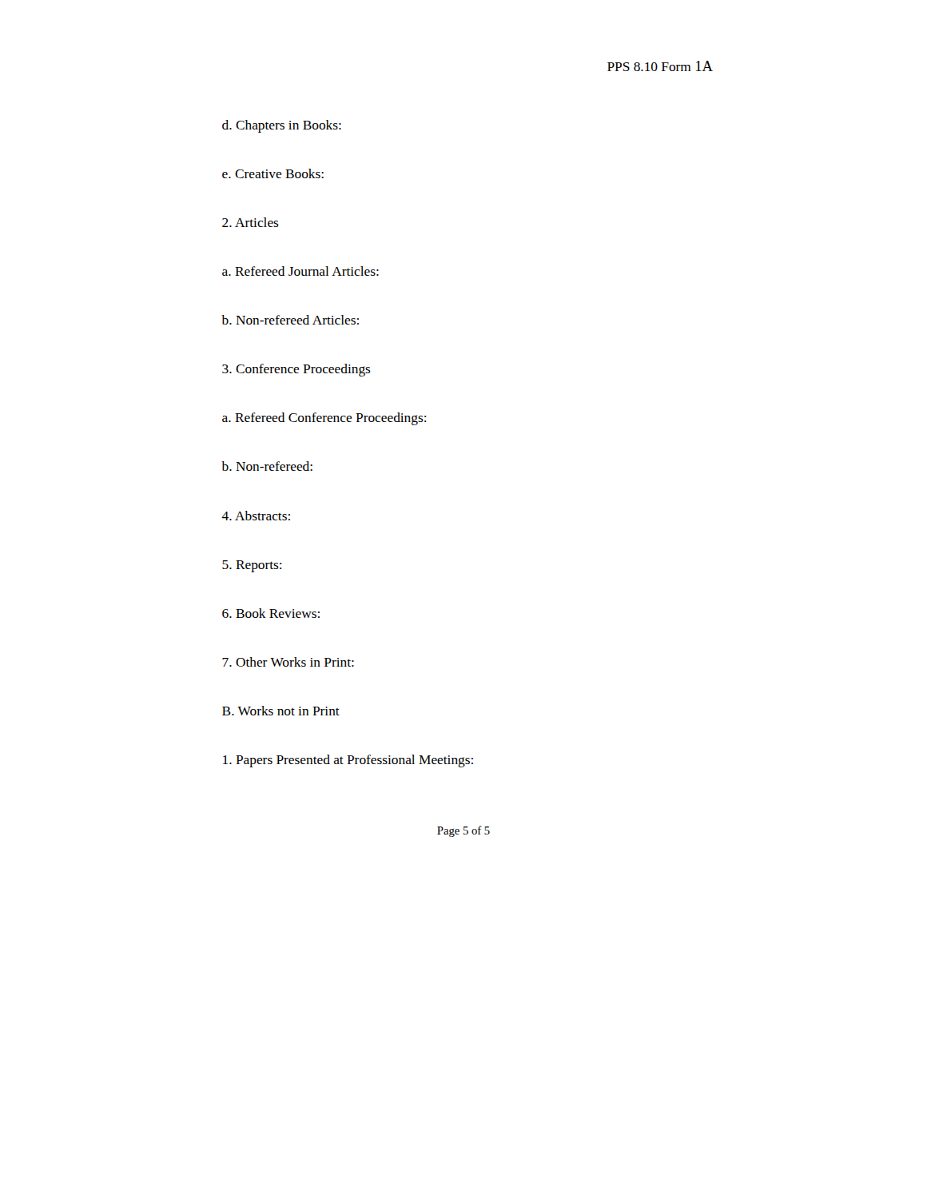PPS 8.10 Form 1A
d. Chapters in Books:
e. Creative Books:
2. Articles
a. Refereed Journal Articles:
b. Non-refereed Articles:
3. Conference Proceedings
a. Refereed Conference Proceedings:
b. Non-refereed:
4. Abstracts:
5. Reports:
6. Book Reviews:
7. Other Works in Print:
B. Works not in Print
1. Papers Presented at Professional Meetings:
Page 5 of 5